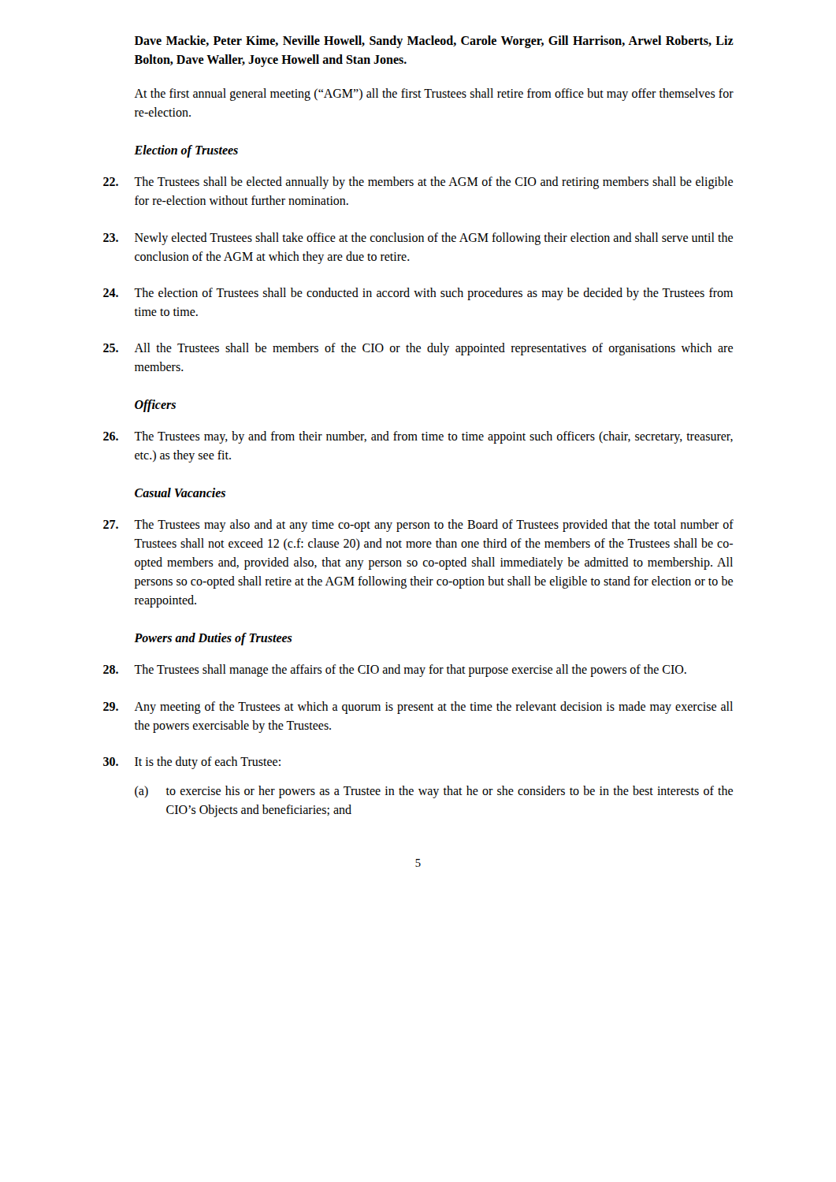Dave Mackie, Peter Kime, Neville Howell, Sandy Macleod, Carole Worger, Gill Harrison, Arwel Roberts, Liz Bolton, Dave Waller, Joyce Howell and Stan Jones.
At the first annual general meeting (“AGM”) all the first Trustees shall retire from office but may offer themselves for re-election.
Election of Trustees
22. The Trustees shall be elected annually by the members at the AGM of the CIO and retiring members shall be eligible for re-election without further nomination.
23. Newly elected Trustees shall take office at the conclusion of the AGM following their election and shall serve until the conclusion of the AGM at which they are due to retire.
24. The election of Trustees shall be conducted in accord with such procedures as may be decided by the Trustees from time to time.
25. All the Trustees shall be members of the CIO or the duly appointed representatives of organisations which are members.
Officers
26. The Trustees may, by and from their number, and from time to time appoint such officers (chair, secretary, treasurer, etc.) as they see fit.
Casual Vacancies
27. The Trustees may also and at any time co-opt any person to the Board of Trustees provided that the total number of Trustees shall not exceed 12 (c.f: clause 20) and not more than one third of the members of the Trustees shall be co-opted members and, provided also, that any person so co-opted shall immediately be admitted to membership. All persons so co-opted shall retire at the AGM following their co-option but shall be eligible to stand for election or to be reappointed.
Powers and Duties of Trustees
28. The Trustees shall manage the affairs of the CIO and may for that purpose exercise all the powers of the CIO.
29. Any meeting of the Trustees at which a quorum is present at the time the relevant decision is made may exercise all the powers exercisable by the Trustees.
30. It is the duty of each Trustee:
(a) to exercise his or her powers as a Trustee in the way that he or she considers to be in the best interests of the CIO’s Objects and beneficiaries; and
5